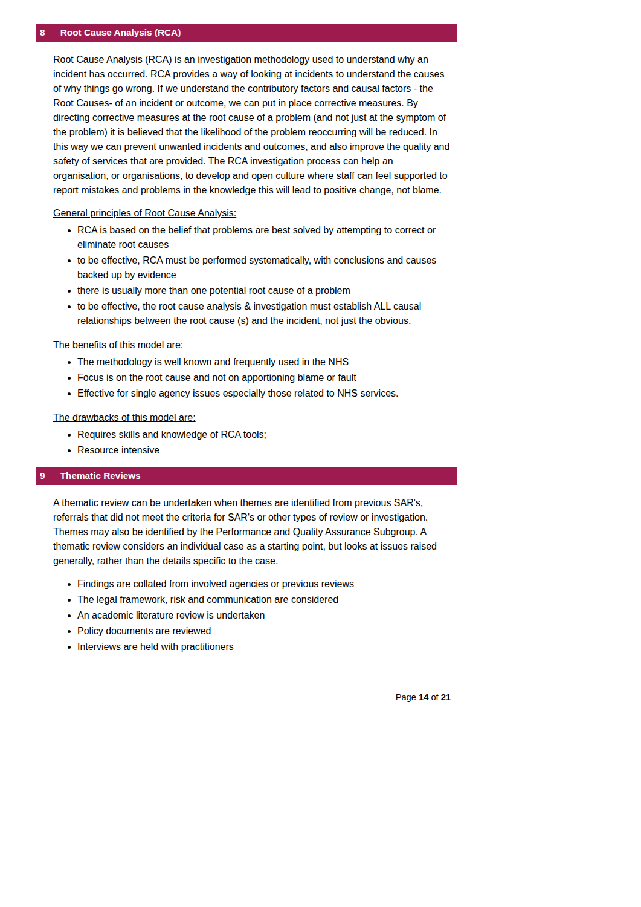8 Root Cause Analysis (RCA)
Root Cause Analysis (RCA) is an investigation methodology used to understand why an incident has occurred. RCA provides a way of looking at incidents to understand the causes of why things go wrong. If we understand the contributory factors and causal factors - the Root Causes- of an incident or outcome, we can put in place corrective measures. By directing corrective measures at the root cause of a problem (and not just at the symptom of the problem) it is believed that the likelihood of the problem reoccurring will be reduced. In this way we can prevent unwanted incidents and outcomes, and also improve the quality and safety of services that are provided. The RCA investigation process can help an organisation, or organisations, to develop and open culture where staff can feel supported to report mistakes and problems in the knowledge this will lead to positive change, not blame.
General principles of Root Cause Analysis:
RCA is based on the belief that problems are best solved by attempting to correct or eliminate root causes
to be effective, RCA must be performed systematically, with conclusions and causes backed up by evidence
there is usually more than one potential root cause of a problem
to be effective, the root cause analysis & investigation must establish ALL causal relationships between the root cause (s) and the incident, not just the obvious.
The benefits of this model are:
The methodology is well known and frequently used in the NHS
Focus is on the root cause and not on apportioning blame or fault
Effective for single agency issues especially those related to NHS services.
The drawbacks of this model are:
Requires skills and knowledge of RCA tools;
Resource intensive
9 Thematic Reviews
A thematic review can be undertaken when themes are identified from previous SAR's, referrals that did not meet the criteria for SAR's or other types of review or investigation. Themes may also be identified by the Performance and Quality Assurance Subgroup. A thematic review considers an individual case as a starting point, but looks at issues raised generally, rather than the details specific to the case.
Findings are collated from involved agencies or previous reviews
The legal framework, risk and communication are considered
An academic literature review is undertaken
Policy documents are reviewed
Interviews are held with practitioners
Page 14 of 21